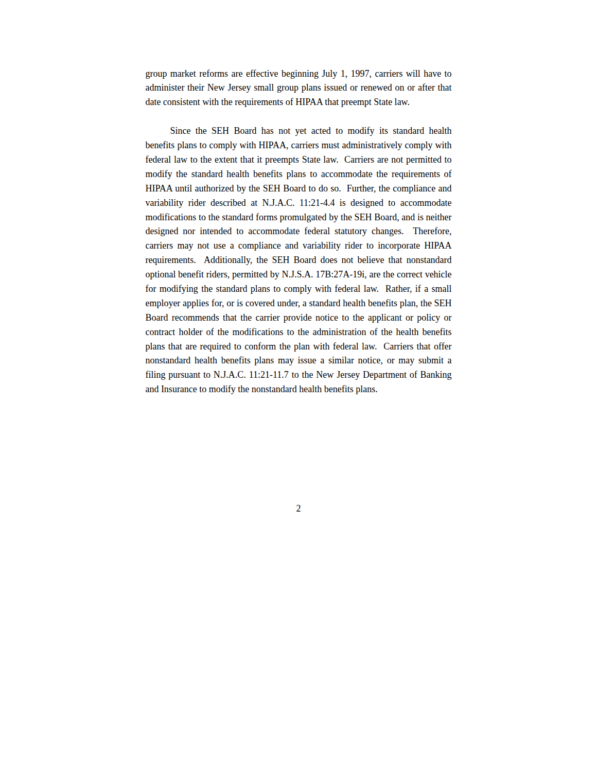group market reforms are effective beginning July 1, 1997, carriers will have to administer their New Jersey small group plans issued or renewed on or after that date consistent with the requirements of HIPAA that preempt State law.
Since the SEH Board has not yet acted to modify its standard health benefits plans to comply with HIPAA, carriers must administratively comply with federal law to the extent that it preempts State law. Carriers are not permitted to modify the standard health benefits plans to accommodate the requirements of HIPAA until authorized by the SEH Board to do so. Further, the compliance and variability rider described at N.J.A.C. 11:21-4.4 is designed to accommodate modifications to the standard forms promulgated by the SEH Board, and is neither designed nor intended to accommodate federal statutory changes. Therefore, carriers may not use a compliance and variability rider to incorporate HIPAA requirements. Additionally, the SEH Board does not believe that nonstandard optional benefit riders, permitted by N.J.S.A. 17B:27A-19i, are the correct vehicle for modifying the standard plans to comply with federal law. Rather, if a small employer applies for, or is covered under, a standard health benefits plan, the SEH Board recommends that the carrier provide notice to the applicant or policy or contract holder of the modifications to the administration of the health benefits plans that are required to conform the plan with federal law. Carriers that offer nonstandard health benefits plans may issue a similar notice, or may submit a filing pursuant to N.J.A.C. 11:21-11.7 to the New Jersey Department of Banking and Insurance to modify the nonstandard health benefits plans.
2